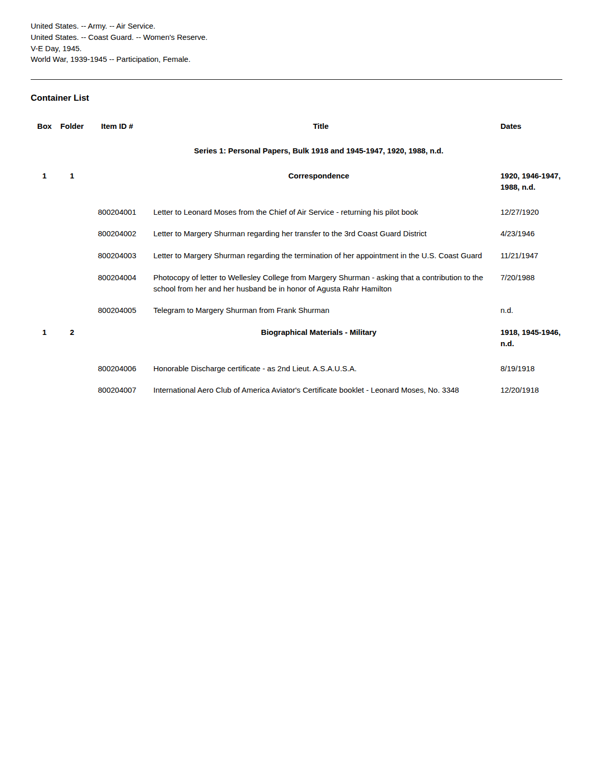United States. -- Army. -- Air Service.
United States. -- Coast Guard. -- Women's Reserve.
V-E Day, 1945.
World War, 1939-1945 -- Participation, Female.
Container List
| Box | Folder | Item ID # | Title | Dates |
| --- | --- | --- | --- | --- |
| | | | Series 1: Personal Papers, Bulk 1918 and 1945-1947, 1920, 1988, n.d. | |
| 1 | 1 | | Correspondence | 1920, 1946-1947, 1988, n.d. |
| | | 800204001 | Letter to Leonard Moses from the Chief of Air Service - returning his pilot book | 12/27/1920 |
| | | 800204002 | Letter to Margery Shurman regarding her transfer to the 3rd Coast Guard District | 4/23/1946 |
| | | 800204003 | Letter to Margery Shurman regarding the termination of her appointment in the U.S. Coast Guard | 11/21/1947 |
| | | 800204004 | Photocopy of letter to Wellesley College from Margery Shurman - asking that a contribution to the school from her and her husband be in honor of Agusta Rahr Hamilton | 7/20/1988 |
| | | 800204005 | Telegram to Margery Shurman from Frank Shurman | n.d. |
| 1 | 2 | | Biographical Materials - Military | 1918, 1945-1946, n.d. |
| | | 800204006 | Honorable Discharge certificate - as 2nd Lieut. A.S.A.U.S.A. | 8/19/1918 |
| | | 800204007 | International Aero Club of America Aviator's Certificate booklet - Leonard Moses, No. 3348 | 12/20/1918 |